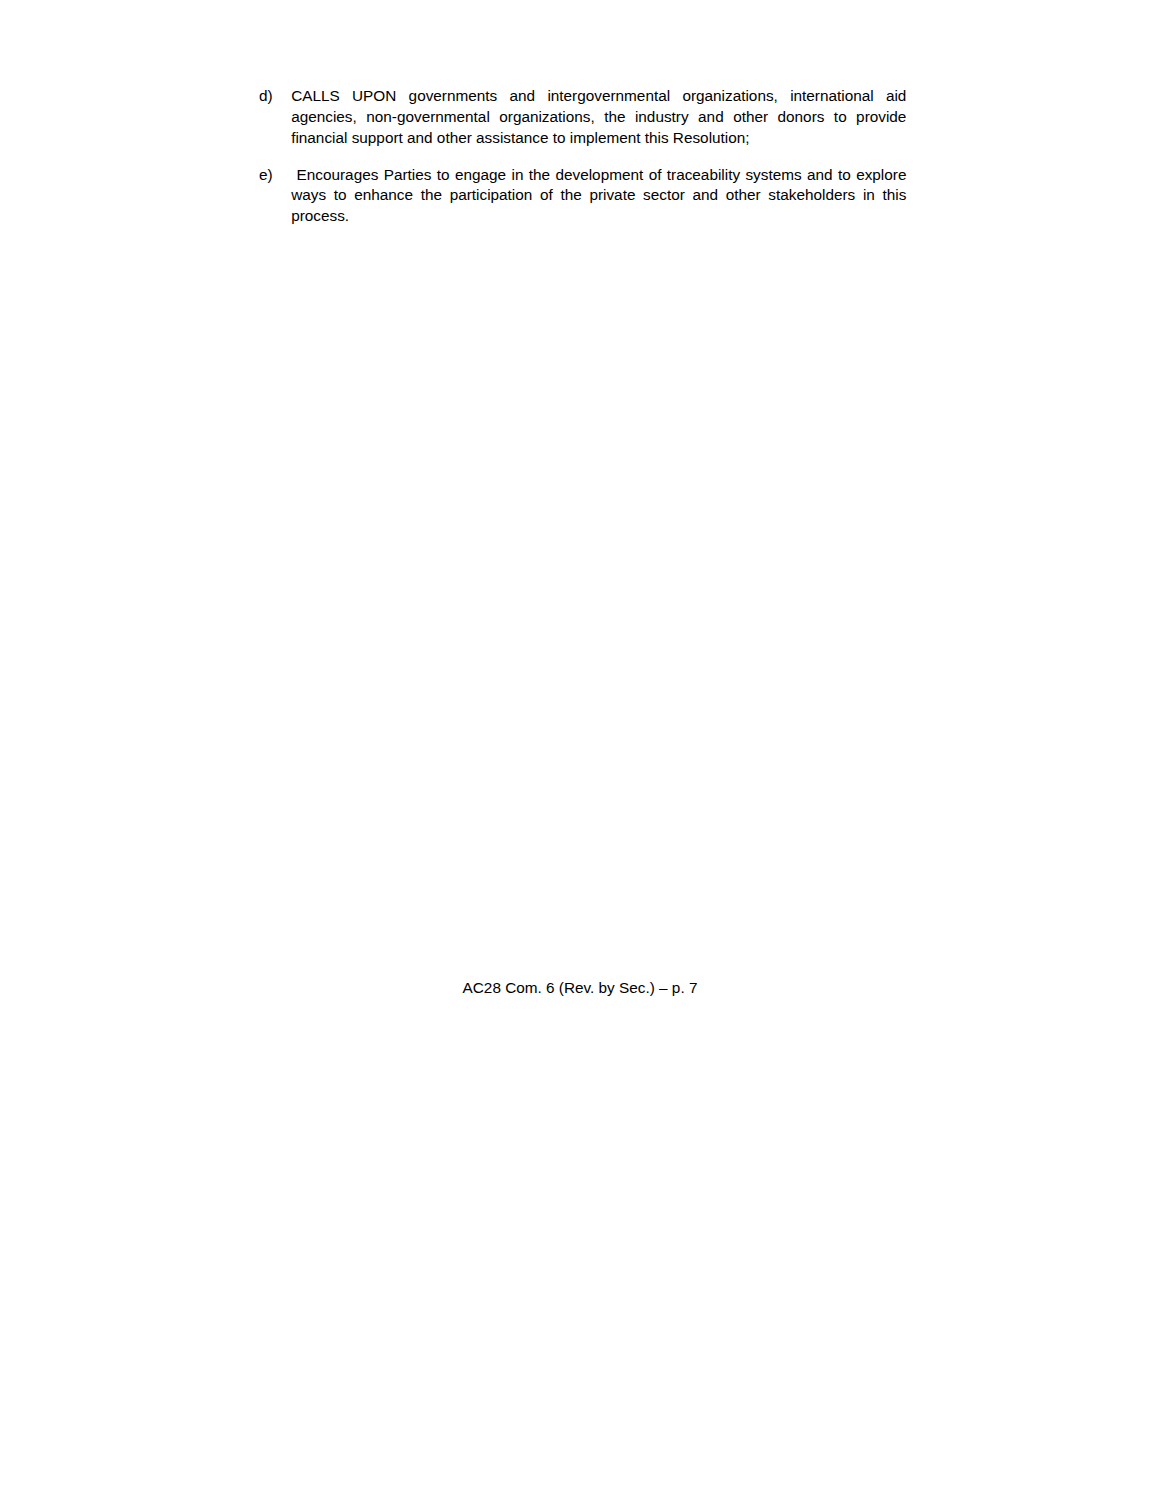d) Calls upon governments and intergovernmental organizations, international aid agencies, non-governmental organizations, the industry and other donors to provide financial support and other assistance to implement this Resolution;
e) Encourages Parties to engage in the development of traceability systems and to explore ways to enhance the participation of the private sector and other stakeholders in this process.
AC28 Com. 6 (Rev. by Sec.) – p. 7